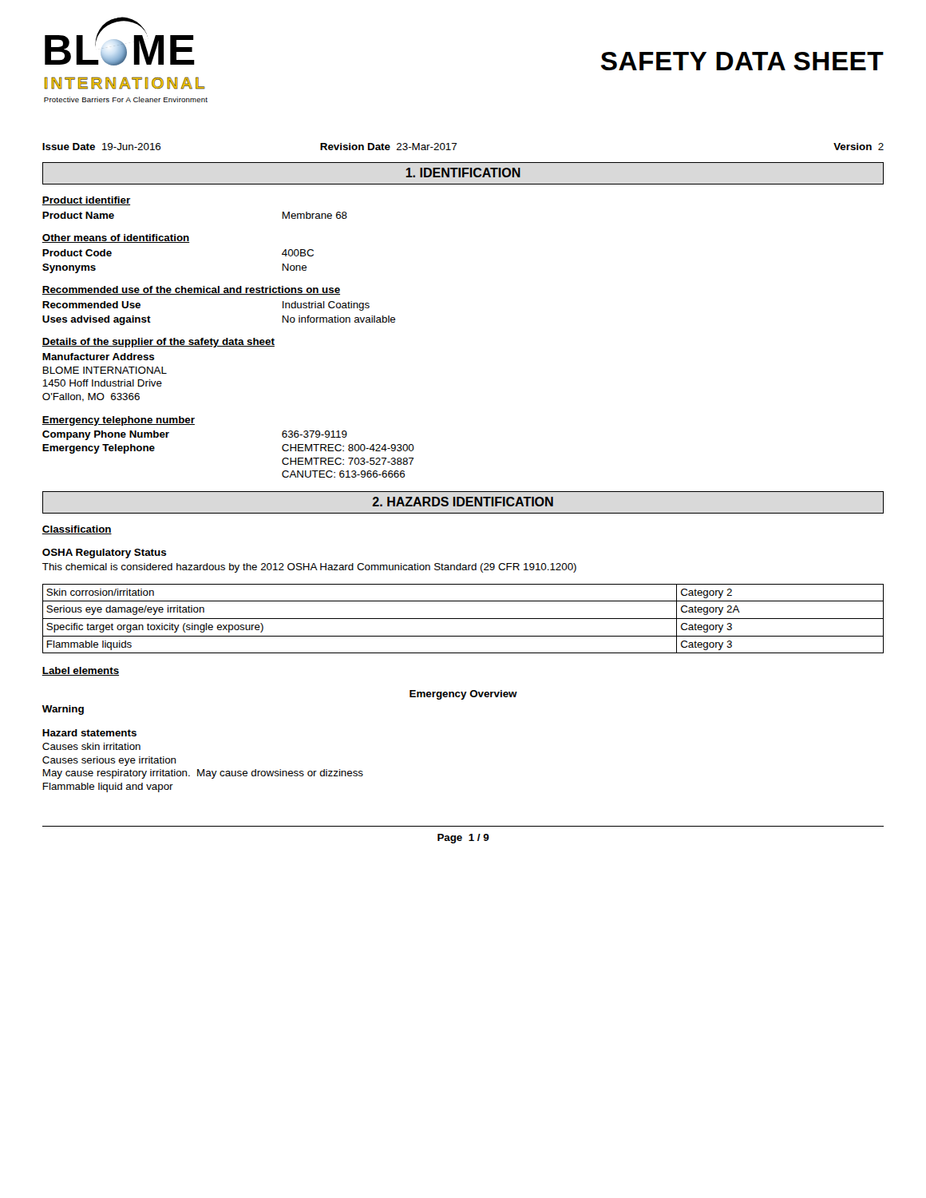BL ME
INTERNATIONAL
Protective Barriers For A Cleaner Environment
SAFETY DATA SHEET
Issue Date 19-Jun-2016
Revision Date 23-Mar-2017
Version 2
1. IDENTIFICATION
Product identifier
Product Name
Membrane 68
Other means of identification
Product Code
400BC
Synonyms
None
Recommended use of the chemical and restrictions on use
Recommended Use
Industrial Coatings
Uses advised against
No information available
Details of the supplier of the safety data sheet
Manufacturer Address
BLOME INTERNATIONAL
1450 Hoff Industrial Drive
O'Fallon, MO 63366
Emergency telephone number
Company Phone Number
Emergency Telephone
636-379-9119
CHEMTREC: 800-424-9300
CHEMTREC: 703-527-3887
CANUTEC: 613-966-6666
2. HAZARDS IDENTIFICATION
Classification
OSHA Regulatory Status
This chemical is considered hazardous by the 2012 OSHA Hazard Communication Standard (29 CFR 1910.1200)
| Skin corrosion/irritation | Category 2 |
| Serious eye damage/eye irritation | Category 2A |
| Specific target organ toxicity (single exposure) | Category 3 |
| Flammable liquids | Category 3 |
Label elements
Emergency Overview
Warning
Hazard statements
Causes skin irritation
Causes serious eye irritation
May cause respiratory irritation. May cause drowsiness or dizziness
Flammable liquid and vapor
Page 1 / 9